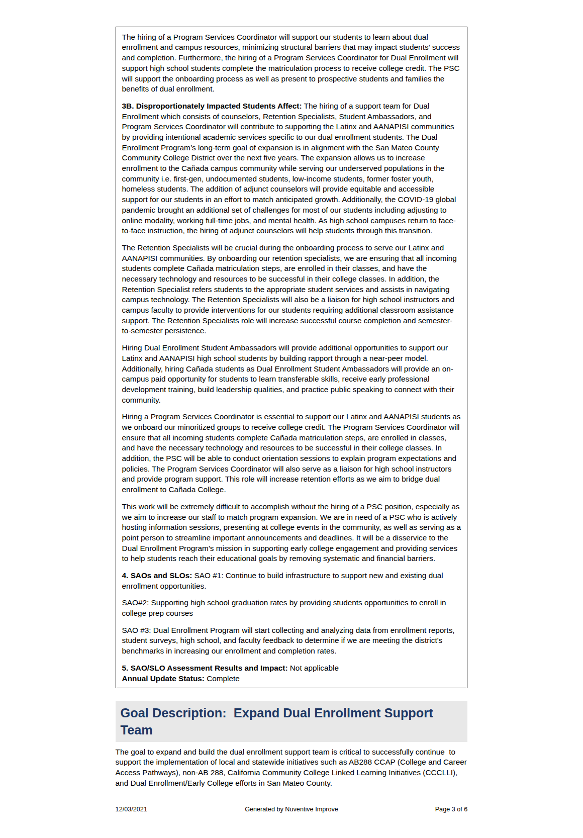The hiring of a Program Services Coordinator will support our students to learn about dual enrollment and campus resources, minimizing structural barriers that may impact students’ success and completion. Furthermore, the hiring of a Program Services Coordinator for Dual Enrollment will support high school students complete the matriculation process to receive college credit. The PSC will support the onboarding process as well as present to prospective students and families the benefits of dual enrollment.
3B. Disproportionately Impacted Students Affect: The hiring of a support team for Dual Enrollment which consists of counselors, Retention Specialists, Student Ambassadors, and Program Services Coordinator will contribute to supporting the Latinx and AANAPISI communities by providing intentional academic services specific to our dual enrollment students. The Dual Enrollment Program’s long-term goal of expansion is in alignment with the San Mateo County Community College District over the next five years. The expansion allows us to increase enrollment to the Cañada campus community while serving our underserved populations in the community i.e. first-gen, undocumented students, low-income students, former foster youth, homeless students. The addition of adjunct counselors will provide equitable and accessible support for our students in an effort to match anticipated growth. Additionally, the COVID-19 global pandemic brought an additional set of challenges for most of our students including adjusting to online modality, working full-time jobs, and mental health. As high school campuses return to face-to-face instruction, the hiring of adjunct counselors will help students through this transition.
The Retention Specialists will be crucial during the onboarding process to serve our Latinx and AANAPISI communities. By onboarding our retention specialists, we are ensuring that all incoming students complete Cañada matriculation steps, are enrolled in their classes, and have the necessary technology and resources to be successful in their college classes. In addition, the Retention Specialist refers students to the appropriate student services and assists in navigating campus technology. The Retention Specialists will also be a liaison for high school instructors and campus faculty to provide interventions for our students requiring additional classroom assistance support. The Retention Specialists role will increase successful course completion and semester-to-semester persistence.
Hiring Dual Enrollment Student Ambassadors will provide additional opportunities to support our Latinx and AANAPISI high school students by building rapport through a near-peer model. Additionally, hiring Cañada students as Dual Enrollment Student Ambassadors will provide an on-campus paid opportunity for students to learn transferable skills, receive early professional development training, build leadership qualities, and practice public speaking to connect with their community.
Hiring a Program Services Coordinator is essential to support our Latinx and AANAPISI students as we onboard our minoritized groups to receive college credit. The Program Services Coordinator will ensure that all incoming students complete Cañada matriculation steps, are enrolled in classes, and have the necessary technology and resources to be successful in their college classes. In addition, the PSC will be able to conduct orientation sessions to explain program expectations and policies. The Program Services Coordinator will also serve as a liaison for high school instructors and provide program support. This role will increase retention efforts as we aim to bridge dual enrollment to Cañada College.
This work will be extremely difficult to accomplish without the hiring of a PSC position, especially as we aim to increase our staff to match program expansion. We are in need of a PSC who is actively hosting information sessions, presenting at college events in the community, as well as serving as a point person to streamline important announcements and deadlines. It will be a disservice to the Dual Enrollment Program’s mission in supporting early college engagement and providing services to help students reach their educational goals by removing systematic and financial barriers.
4. SAOs and SLOs: SAO #1: Continue to build infrastructure to support new and existing dual enrollment opportunities.
SAO#2: Supporting high school graduation rates by providing students opportunities to enroll in college prep courses
SAO #3: Dual Enrollment Program will start collecting and analyzing data from enrollment reports, student surveys, high school, and faculty feedback to determine if we are meeting the district's benchmarks in increasing our enrollment and completion rates.
5. SAO/SLO Assessment Results and Impact: Not applicable
Annual Update Status: Complete
Goal Description: Expand Dual Enrollment Support Team
The goal to expand and build the dual enrollment support team is critical to successfully continue to support the implementation of local and statewide initiatives such as AB288 CCAP (College and Career Access Pathways), non-AB 288, California Community College Linked Learning Initiatives (CCCLLI), and Dual Enrollment/Early College efforts in San Mateo County.
12/03/2021
Generated by Nuventive Improve
Page 3 of 6